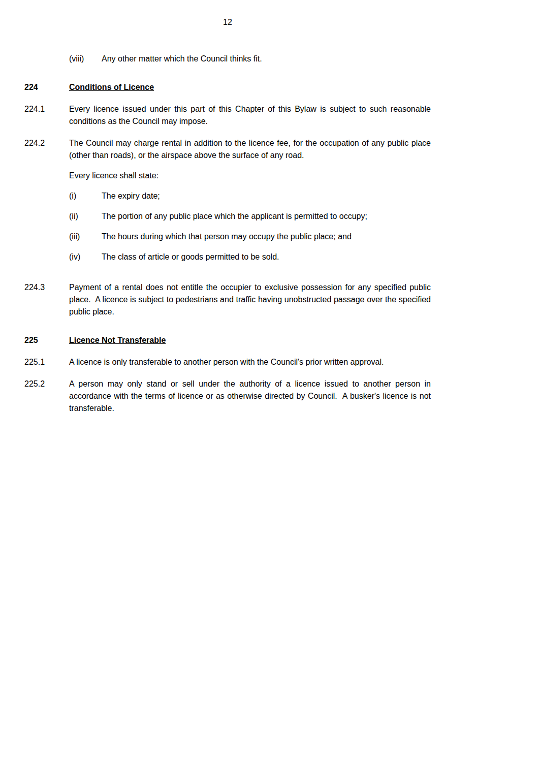12
(viii)
Any other matter which the Council thinks fit.
224
Conditions of Licence
224.1
Every licence issued under this part of this Chapter of this Bylaw is subject to such reasonable conditions as the Council may impose.
224.2
The Council may charge rental in addition to the licence fee, for the occupation of any public place (other than roads), or the airspace above the surface of any road.
Every licence shall state:
(i)
The expiry date;
(ii)
The portion of any public place which the applicant is permitted to occupy;
(iii)
The hours during which that person may occupy the public place; and
(iv)
The class of article or goods permitted to be sold.
224.3
Payment of a rental does not entitle the occupier to exclusive possession for any specified public place. A licence is subject to pedestrians and traffic having unobstructed passage over the specified public place.
225
Licence Not Transferable
225.1
A licence is only transferable to another person with the Council's prior written approval.
225.2
A person may only stand or sell under the authority of a licence issued to another person in accordance with the terms of licence or as otherwise directed by Council. A busker's licence is not transferable.